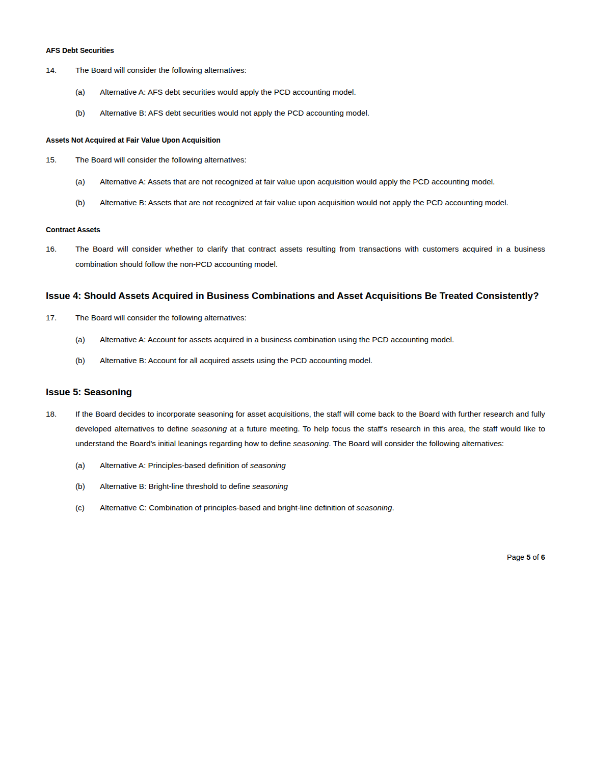AFS Debt Securities
14.
The Board will consider the following alternatives:
(a)
Alternative A: AFS debt securities would apply the PCD accounting model.
(b)
Alternative B: AFS debt securities would not apply the PCD accounting model.
Assets Not Acquired at Fair Value Upon Acquisition
15.
The Board will consider the following alternatives:
(a)
Alternative A: Assets that are not recognized at fair value upon acquisition would apply the PCD accounting model.
(b)
Alternative B: Assets that are not recognized at fair value upon acquisition would not apply the PCD accounting model.
Contract Assets
16.
The Board will consider whether to clarify that contract assets resulting from transactions with customers acquired in a business combination should follow the non-PCD accounting model.
Issue 4: Should Assets Acquired in Business Combinations and Asset Acquisitions Be Treated Consistently?
17.
The Board will consider the following alternatives:
(a)
Alternative A: Account for assets acquired in a business combination using the PCD accounting model.
(b)
Alternative B: Account for all acquired assets using the PCD accounting model.
Issue 5: Seasoning
18.
If the Board decides to incorporate seasoning for asset acquisitions, the staff will come back to the Board with further research and fully developed alternatives to define seasoning at a future meeting. To help focus the staff's research in this area, the staff would like to understand the Board's initial leanings regarding how to define seasoning. The Board will consider the following alternatives:
(a)
Alternative A: Principles-based definition of seasoning
(b)
Alternative B: Bright-line threshold to define seasoning
(c)
Alternative C: Combination of principles-based and bright-line definition of seasoning.
Page 5 of 6